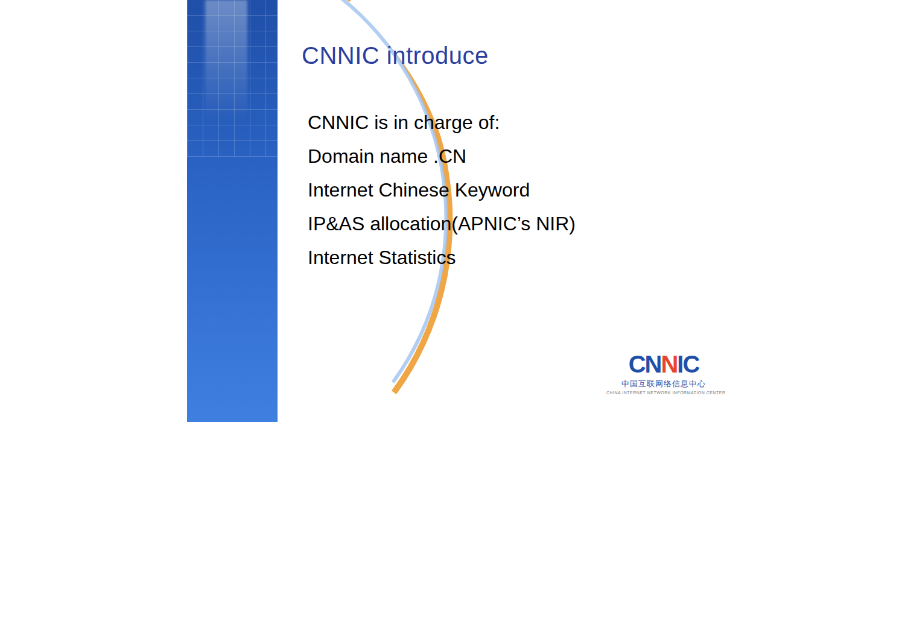CNNIC introduce
CNNIC is in charge of:
Domain name .CN
Internet Chinese Keyword
IP&AS allocation(APNIC’s NIR)
Internet Statistics
CNNIC
中国互联网络信息中心
CHINA INTERNET NETWORK INFORMATION CENTER